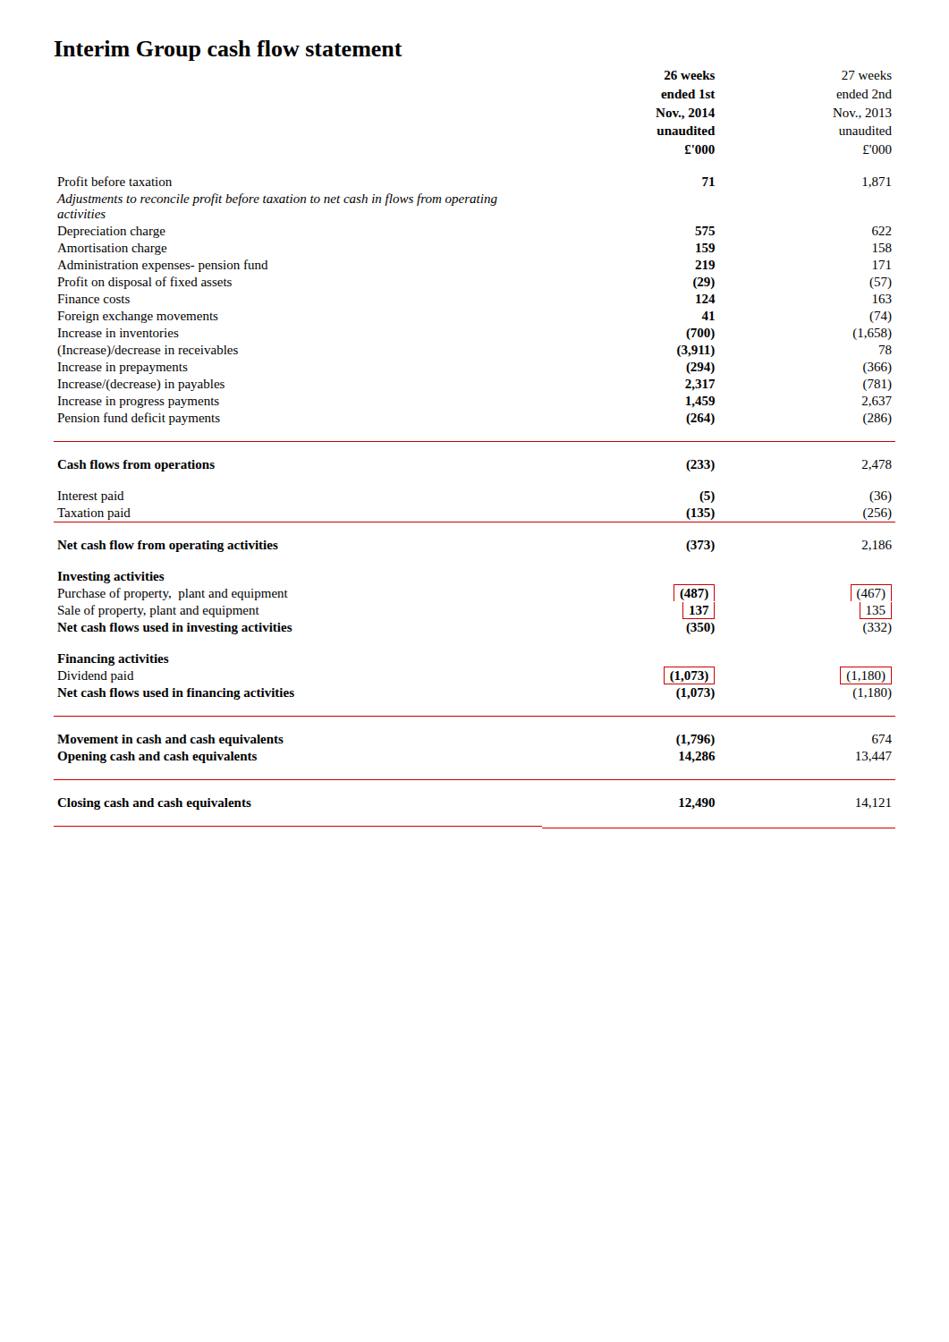Interim Group cash flow statement
| | 26 weeks | 27 weeks |
| | ended 1st | ended 2nd |
| | Nov., 2014 | Nov., 2013 |
| | unaudited | unaudited |
| | £'000 | £'000 |
| Profit before taxation | 71 | 1,871 |
| Adjustments to reconcile profit before taxation to net cash in flows from operating activities | | |
| Depreciation charge | 575 | 622 |
| Amortisation charge | 159 | 158 |
| Administration expenses- pension fund | 219 | 171 |
| Profit on disposal of fixed assets | (29) | (57) |
| Finance costs | 124 | 163 |
| Foreign exchange movements | 41 | (74) |
| Increase in inventories | (700) | (1,658) |
| (Increase)/decrease in receivables | (3,911) | 78 |
| Increase in prepayments | (294) | (366) |
| Increase/(decrease) in payables | 2,317 | (781) |
| Increase in progress payments | 1,459 | 2,637 |
| Pension fund deficit payments | (264) | (286) |
| Cash flows from operations | (233) | 2,478 |
| Interest paid | (5) | (36) |
| Taxation paid | (135) | (256) |
| Net cash flow from operating activities | (373) | 2,186 |
| Investing activities | | |
| Purchase of property, plant and equipment | (487) | (467) |
| Sale of property, plant and equipment | 137 | 135 |
| Net cash flows used in investing activities | (350) | (332) |
| Financing activities | | |
| Dividend paid | (1,073) | (1,180) |
| Net cash flows used in financing activities | (1,073) | (1,180) |
| Movement in cash and cash equivalents | (1,796) | 674 |
| Opening cash and cash equivalents | 14,286 | 13,447 |
| Closing cash and cash equivalents | 12,490 | 14,121 |